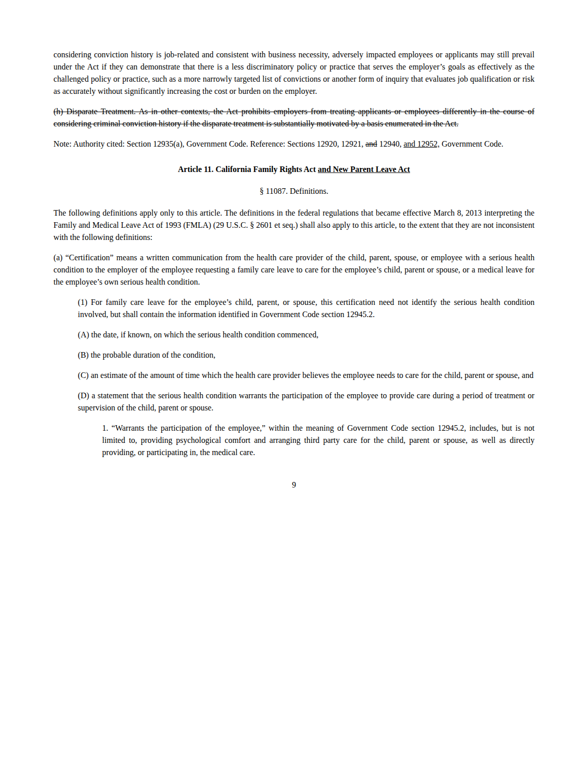considering conviction history is job-related and consistent with business necessity, adversely impacted employees or applicants may still prevail under the Act if they can demonstrate that there is a less discriminatory policy or practice that serves the employer’s goals as effectively as the challenged policy or practice, such as a more narrowly targeted list of convictions or another form of inquiry that evaluates job qualification or risk as accurately without significantly increasing the cost or burden on the employer.
(h) Disparate Treatment. As in other contexts, the Act prohibits employers from treating applicants or employees differently in the course of considering criminal conviction history if the disparate treatment is substantially motivated by a basis enumerated in the Act.
Note: Authority cited: Section 12935(a), Government Code. Reference: Sections 12920, 12921, and 12940, and 12952, Government Code.
Article 11. California Family Rights Act and New Parent Leave Act
§ 11087. Definitions.
The following definitions apply only to this article. The definitions in the federal regulations that became effective March 8, 2013 interpreting the Family and Medical Leave Act of 1993 (FMLA) (29 U.S.C. § 2601 et seq.) shall also apply to this article, to the extent that they are not inconsistent with the following definitions:
(a) “Certification” means a written communication from the health care provider of the child, parent, spouse, or employee with a serious health condition to the employer of the employee requesting a family care leave to care for the employee’s child, parent or spouse, or a medical leave for the employee’s own serious health condition.
(1) For family care leave for the employee’s child, parent, or spouse, this certification need not identify the serious health condition involved, but shall contain the information identified in Government Code section 12945.2.
(A) the date, if known, on which the serious health condition commenced,
(B) the probable duration of the condition,
(C) an estimate of the amount of time which the health care provider believes the employee needs to care for the child, parent or spouse, and
(D) a statement that the serious health condition warrants the participation of the employee to provide care during a period of treatment or supervision of the child, parent or spouse.
1. “Warrants the participation of the employee,” within the meaning of Government Code section 12945.2, includes, but is not limited to, providing psychological comfort and arranging third party care for the child, parent or spouse, as well as directly providing, or participating in, the medical care.
9